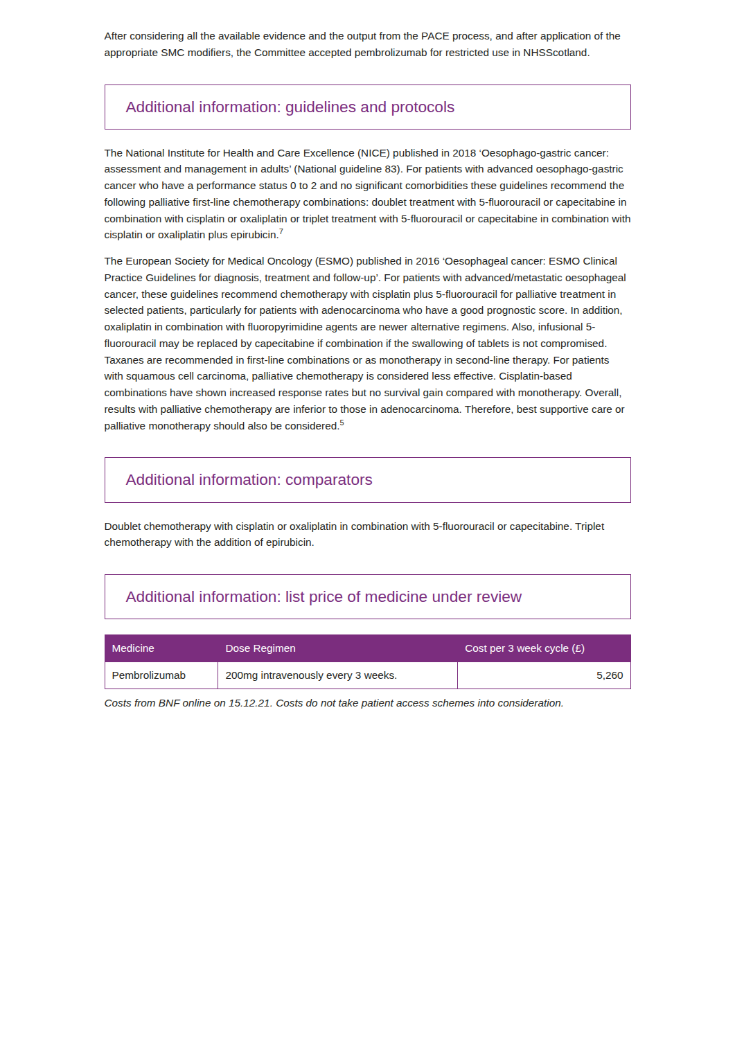After considering all the available evidence and the output from the PACE process, and after application of the appropriate SMC modifiers, the Committee accepted pembrolizumab for restricted use in NHSScotland.
Additional information: guidelines and protocols
The National Institute for Health and Care Excellence (NICE) published in 2018 ‘Oesophago-gastric cancer: assessment and management in adults’ (National guideline 83). For patients with advanced oesophago-gastric cancer who have a performance status 0 to 2 and no significant comorbidities these guidelines recommend the following palliative first-line chemotherapy combinations: doublet treatment with 5-fluorouracil or capecitabine in combination with cisplatin or oxaliplatin or triplet treatment with 5-fluorouracil or capecitabine in combination with cisplatin or oxaliplatin plus epirubicin.7
The European Society for Medical Oncology (ESMO) published in 2016 ‘Oesophageal cancer: ESMO Clinical Practice Guidelines for diagnosis, treatment and follow-up’. For patients with advanced/metastatic oesophageal cancer, these guidelines recommend chemotherapy with cisplatin plus 5-fluorouracil for palliative treatment in selected patients, particularly for patients with adenocarcinoma who have a good prognostic score. In addition, oxaliplatin in combination with fluoropyrimidine agents are newer alternative regimens. Also, infusional 5-fluorouracil may be replaced by capecitabine if combination if the swallowing of tablets is not compromised. Taxanes are recommended in first-line combinations or as monotherapy in second-line therapy. For patients with squamous cell carcinoma, palliative chemotherapy is considered less effective. Cisplatin-based combinations have shown increased response rates but no survival gain compared with monotherapy. Overall, results with palliative chemotherapy are inferior to those in adenocarcinoma. Therefore, best supportive care or palliative monotherapy should also be considered.5
Additional information: comparators
Doublet chemotherapy with cisplatin or oxaliplatin in combination with 5-fluorouracil or capecitabine. Triplet chemotherapy with the addition of epirubicin.
Additional information: list price of medicine under review
| Medicine | Dose Regimen | Cost per 3 week cycle (£) |
| --- | --- | --- |
| Pembrolizumab | 200mg intravenously every 3 weeks. | 5,260 |
Costs from BNF online on 15.12.21. Costs do not take patient access schemes into consideration.